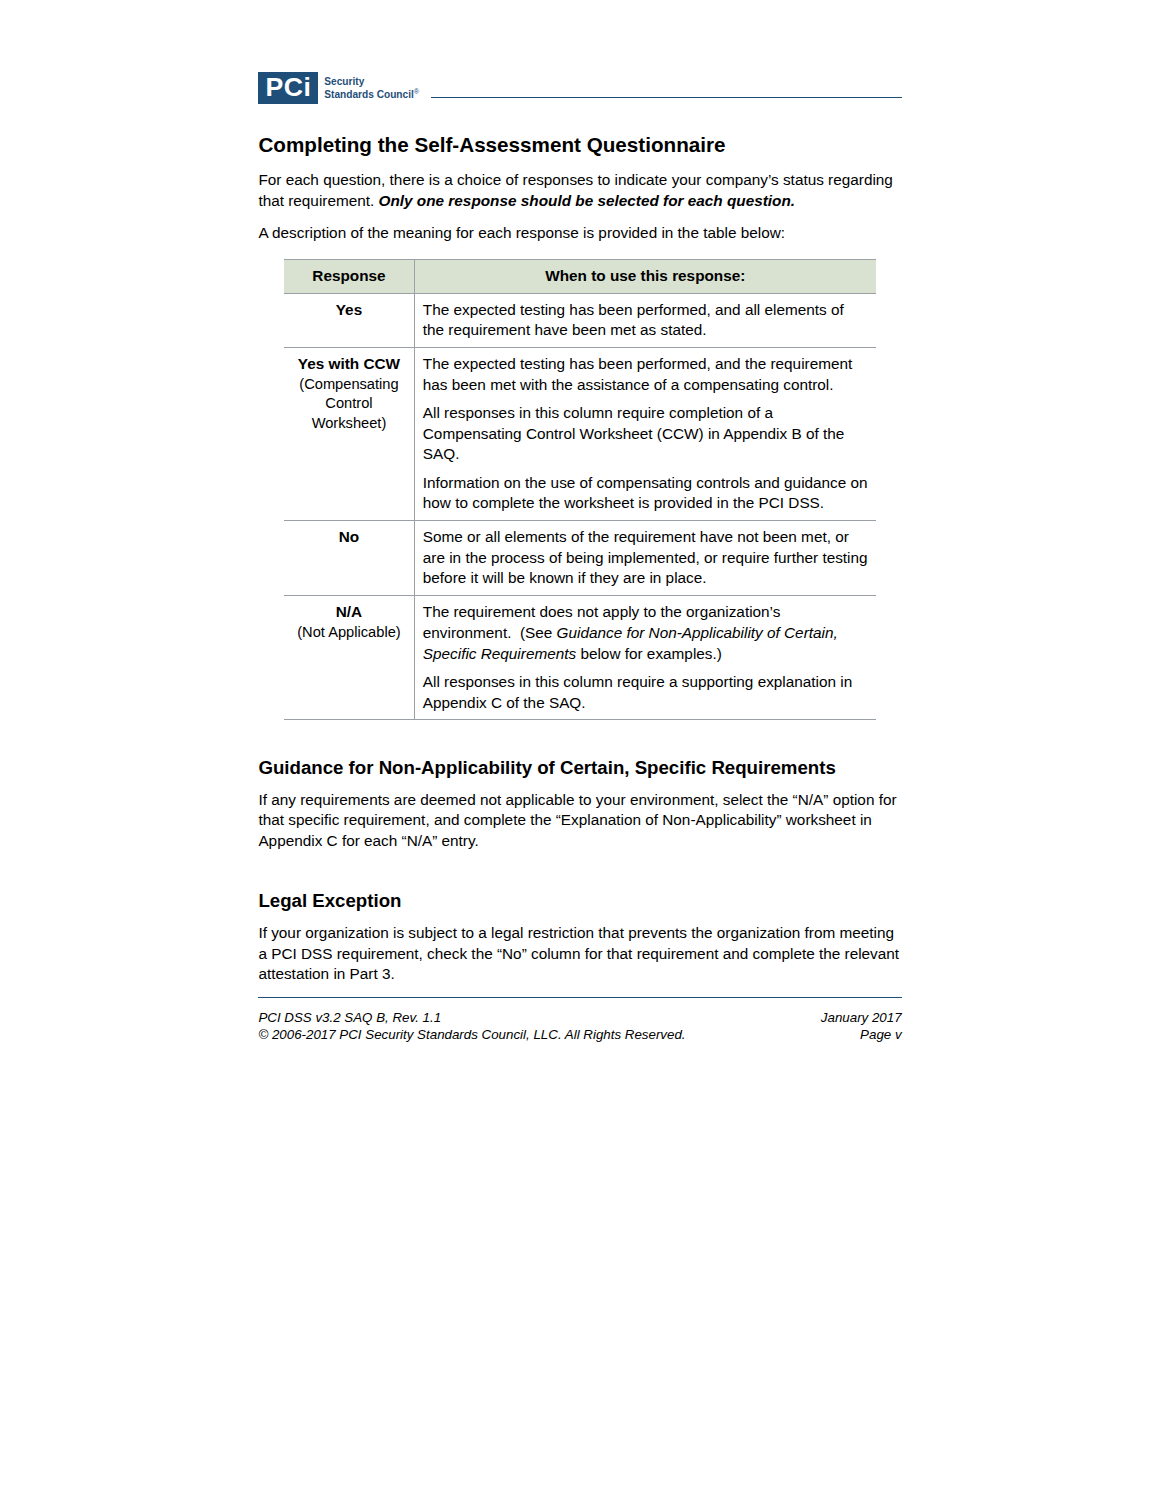PCi Security
Standards Council®
Completing the Self-Assessment Questionnaire
For each question, there is a choice of responses to indicate your company’s status regarding that requirement. Only one response should be selected for each question.
A description of the meaning for each response is provided in the table below:
| Response | When to use this response: |
| --- | --- |
| Yes | The expected testing has been performed, and all elements of the requirement have been met as stated. |
| Yes with CCW (Compensating Control Worksheet) | The expected testing has been performed, and the requirement has been met with the assistance of a compensating control. All responses in this column require completion of a Compensating Control Worksheet (CCW) in Appendix B of the SAQ. Information on the use of compensating controls and guidance on how to complete the worksheet is provided in the PCI DSS. |
| No | Some or all elements of the requirement have not been met, or are in the process of being implemented, or require further testing before it will be known if they are in place. |
| N/A (Not Applicable) | The requirement does not apply to the organization’s environment. (See Guidance for Non-Applicability of Certain, Specific Requirements below for examples.) All responses in this column require a supporting explanation in Appendix C of the SAQ. |
Guidance for Non-Applicability of Certain, Specific Requirements
If any requirements are deemed not applicable to your environment, select the “N/A” option for that specific requirement, and complete the “Explanation of Non-Applicability” worksheet in Appendix C for each “N/A” entry.
Legal Exception
If your organization is subject to a legal restriction that prevents the organization from meeting a PCI DSS requirement, check the “No” column for that requirement and complete the relevant attestation in Part 3.
PCI DSS v3.2 SAQ B, Rev. 1.1
© 2006-2017 PCI Security Standards Council, LLC. All Rights Reserved.
January 2017
Page v